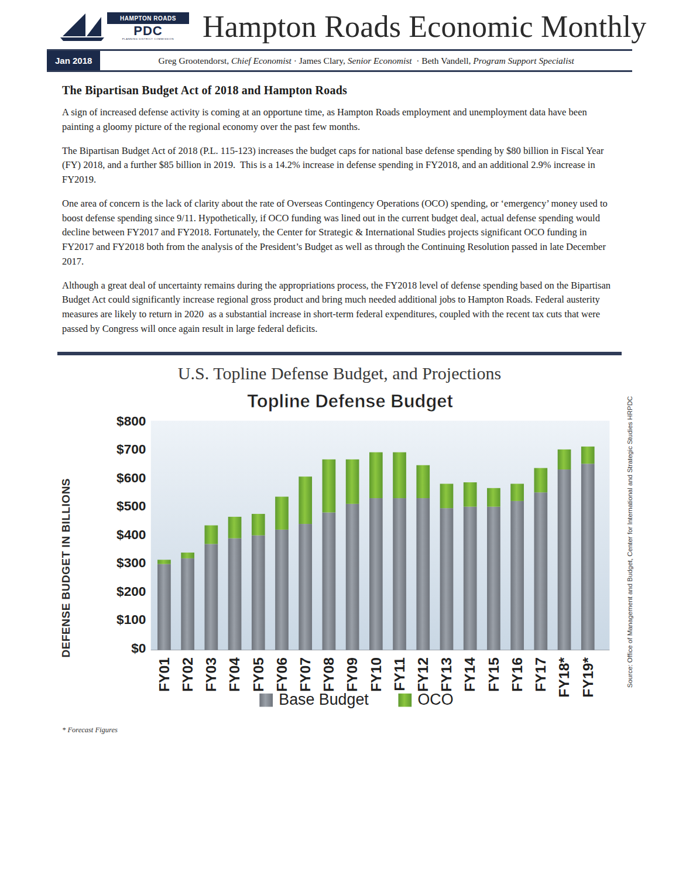HAMPTON ROADS PDC PLANNING DISTRICT COMMISSION
Hampton Roads Economic Monthly
Jan 2018
Greg Grootendorst, Chief Economist · James Clary, Senior Economist · Beth Vandell, Program Support Specialist
The Bipartisan Budget Act of 2018 and Hampton Roads
A sign of increased defense activity is coming at an opportune time, as Hampton Roads employment and unemployment data have been painting a gloomy picture of the regional economy over the past few months.
The Bipartisan Budget Act of 2018 (P.L. 115-123) increases the budget caps for national base defense spending by $80 billion in Fiscal Year (FY) 2018, and a further $85 billion in 2019. This is a 14.2% increase in defense spending in FY2018, and an additional 2.9% increase in FY2019.
One area of concern is the lack of clarity about the rate of Overseas Contingency Operations (OCO) spending, or ‘emergency’ money used to boost defense spending since 9/11. Hypothetically, if OCO funding was lined out in the current budget deal, actual defense spending would decline between FY2017 and FY2018. Fortunately, the Center for Strategic & International Studies projects significant OCO funding in FY2017 and FY2018 both from the analysis of the President’s Budget as well as through the Continuing Resolution passed in late December 2017.
Although a great deal of uncertainty remains during the appropriations process, the FY2018 level of defense spending based on the Bipartisan Budget Act could significantly increase regional gross product and bring much needed additional jobs to Hampton Roads. Federal austerity measures are likely to return in 2020 as a substantial increase in short-term federal expenditures, coupled with the recent tax cuts that were passed by Congress will once again result in large federal deficits.
U.S. Topline Defense Budget, and Projections
DEFENSE BUDGET IN BILLIONS
Topline Defense Budget $800 $700 $600 $500 $400 $300 $200 $100 $0 FY01 FY02 FY03 FY04 FY05 FY06 FY07 FY08 FY09 FY10 FY11 FY12 FY13 FY14 FY15 FY16 FY17 FY18* FY19* Base Budget OCO
Source: Office of Management and Budget, Center for International and Strategic Studies HRPDC
* Forecast Figures